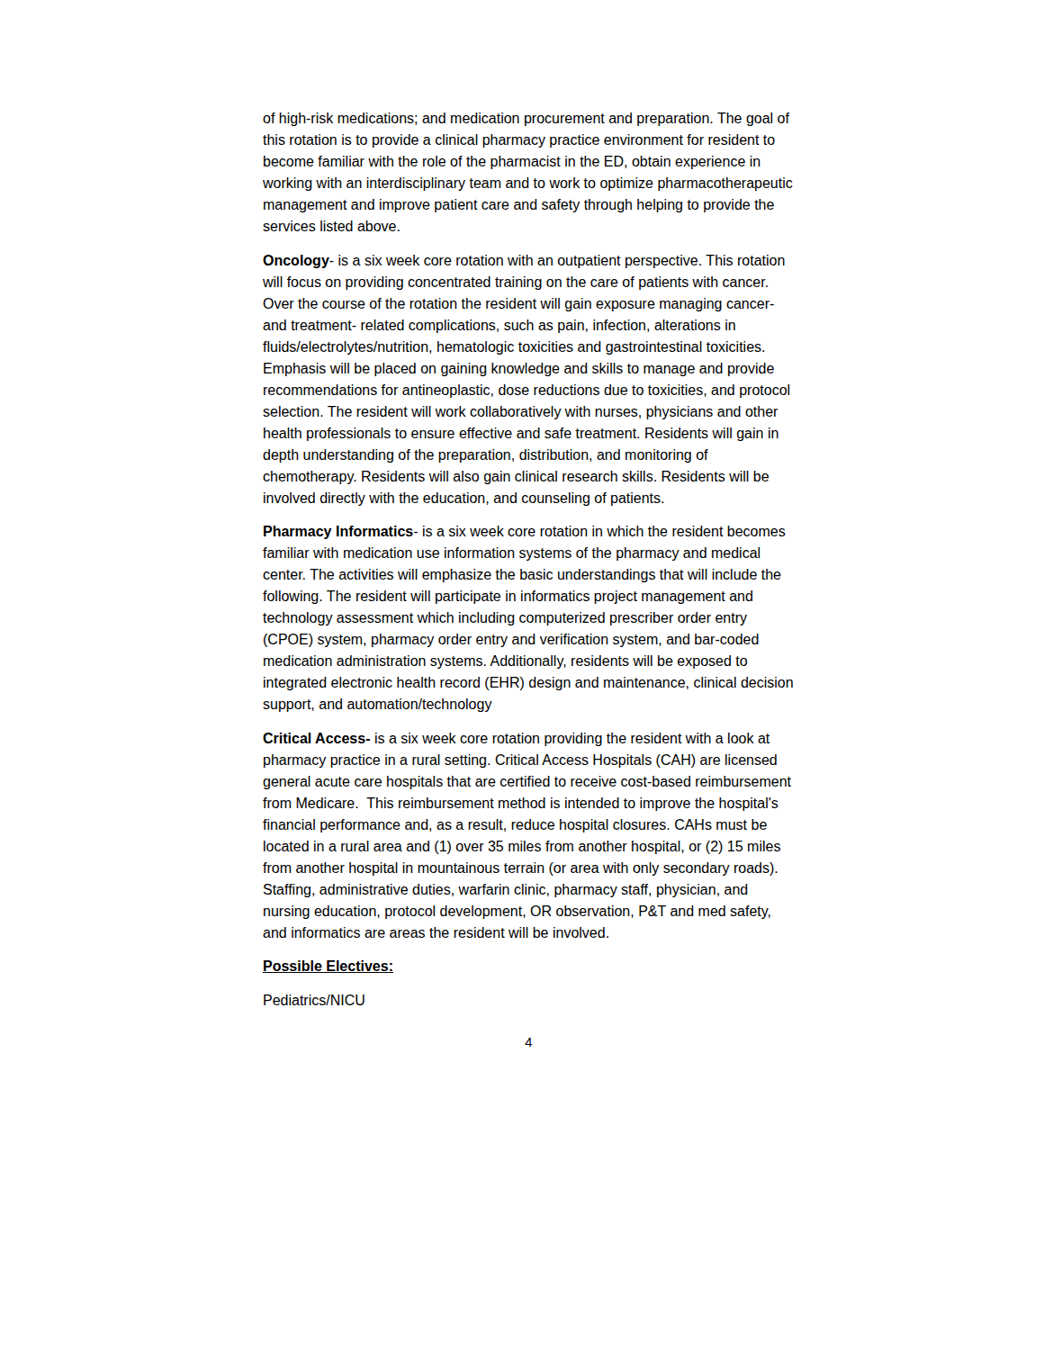of high-risk medications; and medication procurement and preparation. The goal of this rotation is to provide a clinical pharmacy practice environment for resident to become familiar with the role of the pharmacist in the ED, obtain experience in working with an interdisciplinary team and to work to optimize pharmacotherapeutic management and improve patient care and safety through helping to provide the services listed above.
Oncology- is a six week core rotation with an outpatient perspective. This rotation will focus on providing concentrated training on the care of patients with cancer. Over the course of the rotation the resident will gain exposure managing cancer- and treatment- related complications, such as pain, infection, alterations in fluids/electrolytes/nutrition, hematologic toxicities and gastrointestinal toxicities. Emphasis will be placed on gaining knowledge and skills to manage and provide recommendations for antineoplastic, dose reductions due to toxicities, and protocol selection. The resident will work collaboratively with nurses, physicians and other health professionals to ensure effective and safe treatment. Residents will gain in depth understanding of the preparation, distribution, and monitoring of chemotherapy. Residents will also gain clinical research skills. Residents will be involved directly with the education, and counseling of patients.
Pharmacy Informatics- is a six week core rotation in which the resident becomes familiar with medication use information systems of the pharmacy and medical center. The activities will emphasize the basic understandings that will include the following. The resident will participate in informatics project management and technology assessment which including computerized prescriber order entry (CPOE) system, pharmacy order entry and verification system, and bar-coded medication administration systems. Additionally, residents will be exposed to integrated electronic health record (EHR) design and maintenance, clinical decision support, and automation/technology
Critical Access- is a six week core rotation providing the resident with a look at pharmacy practice in a rural setting. Critical Access Hospitals (CAH) are licensed general acute care hospitals that are certified to receive cost-based reimbursement from Medicare. This reimbursement method is intended to improve the hospital's financial performance and, as a result, reduce hospital closures. CAHs must be located in a rural area and (1) over 35 miles from another hospital, or (2) 15 miles from another hospital in mountainous terrain (or area with only secondary roads). Staffing, administrative duties, warfarin clinic, pharmacy staff, physician, and nursing education, protocol development, OR observation, P&T and med safety, and informatics are areas the resident will be involved.
Possible Electives:
Pediatrics/NICU
4